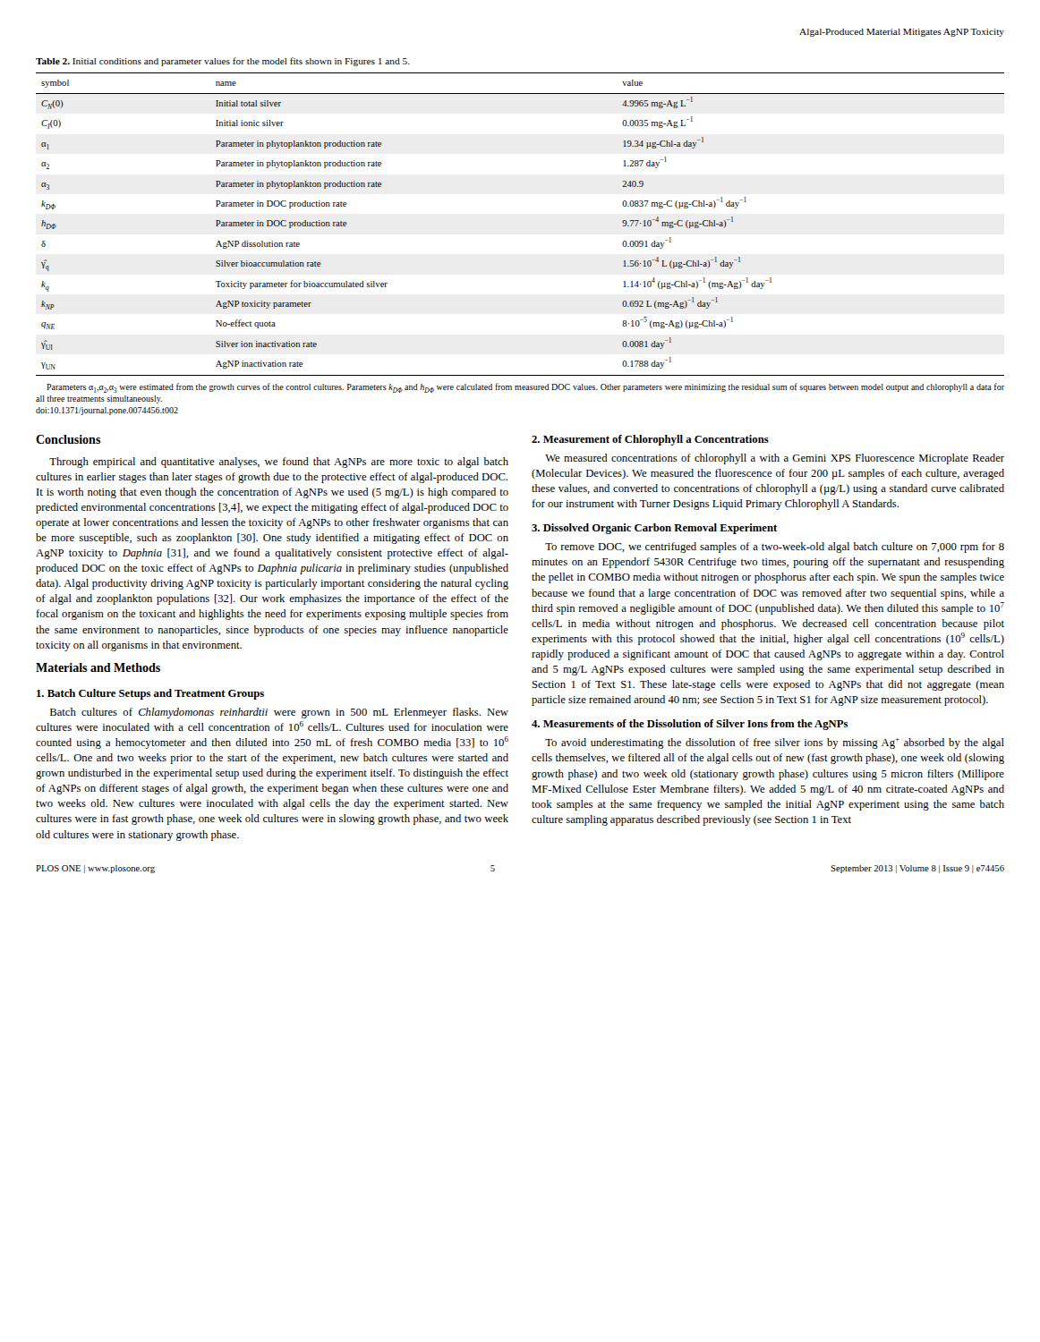Algal-Produced Material Mitigates AgNP Toxicity
Table 2. Initial conditions and parameter values for the model fits shown in Figures 1 and 5.
| symbol | name | value |
| --- | --- | --- |
| C N (0) | Initial total silver | 4.9965 mg-Ag L −1 |
| C I (0) | Initial ionic silver | 0.0035 mg-Ag L −1 |
| α 1 | Parameter in phytoplankton production rate | 19.34 µg-Chl-a day −1 |
| α 2 | Parameter in phytoplankton production rate | 1.287 day −1 |
| α 3 | Parameter in phytoplankton production rate | 240.9 |
| k DΦ | Parameter in DOC production rate | 0.0837 mg-C (µg-Chl-a) −1 day −1 |
| h DΦ | Parameter in DOC production rate | 9.77·10 −4 mg-C (µg-Chl-a) −1 |
| δ | AgNP dissolution rate | 0.0091 day −1 |
| γ̂ q | Silver bioaccumulation rate | 1.56·10 −4 L (µg-Chl-a) −1 day −1 |
| k q | Toxicity parameter for bioaccumulated silver | 1.14·10 4 (µg-Chl-a) −1 (mg-Ag) −1 day −1 |
| k NP | AgNP toxicity parameter | 0.692 L (mg-Ag) −1 day −1 |
| q NE | No-effect quota | 8·10 −5 (mg-Ag) (µg-Chl-a) −1 |
| γ̂ UI | Silver ion inactivation rate | 0.0081 day −1 |
| γ UN | AgNP inactivation rate | 0.1788 day −1 |
Parameters α1,α2,α3 were estimated from the growth curves of the control cultures. Parameters kDΦ and hDΦ were calculated from measured DOC values. Other parameters were minimizing the residual sum of squares between model output and chlorophyll a data for all three treatments simultaneously.
doi:10.1371/journal.pone.0074456.t002
Conclusions
Through empirical and quantitative analyses, we found that AgNPs are more toxic to algal batch cultures in earlier stages than later stages of growth due to the protective effect of algal-produced DOC. It is worth noting that even though the concentration of AgNPs we used (5 mg/L) is high compared to predicted environmental concentrations [3,4], we expect the mitigating effect of algal-produced DOC to operate at lower concentrations and lessen the toxicity of AgNPs to other freshwater organisms that can be more susceptible, such as zooplankton [30]. One study identified a mitigating effect of DOC on AgNP toxicity to Daphnia [31], and we found a qualitatively consistent protective effect of algal-produced DOC on the toxic effect of AgNPs to Daphnia pulicaria in preliminary studies (unpublished data). Algal productivity driving AgNP toxicity is particularly important considering the natural cycling of algal and zooplankton populations [32]. Our work emphasizes the importance of the effect of the focal organism on the toxicant and highlights the need for experiments exposing multiple species from the same environment to nanoparticles, since byproducts of one species may influence nanoparticle toxicity on all organisms in that environment.
Materials and Methods
1. Batch Culture Setups and Treatment Groups
Batch cultures of Chlamydomonas reinhardtii were grown in 500 mL Erlenmeyer flasks. New cultures were inoculated with a cell concentration of 106 cells/L. Cultures used for inoculation were counted using a hemocytometer and then diluted into 250 mL of fresh COMBO media [33] to 106 cells/L. One and two weeks prior to the start of the experiment, new batch cultures were started and grown undisturbed in the experimental setup used during the experiment itself. To distinguish the effect of AgNPs on different stages of algal growth, the experiment began when these cultures were one and two weeks old. New cultures were inoculated with algal cells the day the experiment started. New cultures were in fast growth phase, one week old cultures were in slowing growth phase, and two week old cultures were in stationary growth phase.
2. Measurement of Chlorophyll a Concentrations
We measured concentrations of chlorophyll a with a Gemini XPS Fluorescence Microplate Reader (Molecular Devices). We measured the fluorescence of four 200 µL samples of each culture, averaged these values, and converted to concentrations of chlorophyll a (µg/L) using a standard curve calibrated for our instrument with Turner Designs Liquid Primary Chlorophyll A Standards.
3. Dissolved Organic Carbon Removal Experiment
To remove DOC, we centrifuged samples of a two-week-old algal batch culture on 7,000 rpm for 8 minutes on an Eppendorf 5430R Centrifuge two times, pouring off the supernatant and resuspending the pellet in COMBO media without nitrogen or phosphorus after each spin. We spun the samples twice because we found that a large concentration of DOC was removed after two sequential spins, while a third spin removed a negligible amount of DOC (unpublished data). We then diluted this sample to 107 cells/L in media without nitrogen and phosphorus. We decreased cell concentration because pilot experiments with this protocol showed that the initial, higher algal cell concentrations (109 cells/L) rapidly produced a significant amount of DOC that caused AgNPs to aggregate within a day. Control and 5 mg/L AgNPs exposed cultures were sampled using the same experimental setup described in Section 1 of Text S1. These late-stage cells were exposed to AgNPs that did not aggregate (mean particle size remained around 40 nm; see Section 5 in Text S1 for AgNP size measurement protocol).
4. Measurements of the Dissolution of Silver Ions from the AgNPs
To avoid underestimating the dissolution of free silver ions by missing Ag+ absorbed by the algal cells themselves, we filtered all of the algal cells out of new (fast growth phase), one week old (slowing growth phase) and two week old (stationary growth phase) cultures using 5 micron filters (Millipore MF-Mixed Cellulose Ester Membrane filters). We added 5 mg/L of 40 nm citrate-coated AgNPs and took samples at the same frequency we sampled the initial AgNP experiment using the same batch culture sampling apparatus described previously (see Section 1 in Text
PLOS ONE | www.plosone.org 5 September 2013 | Volume 8 | Issue 9 | e74456